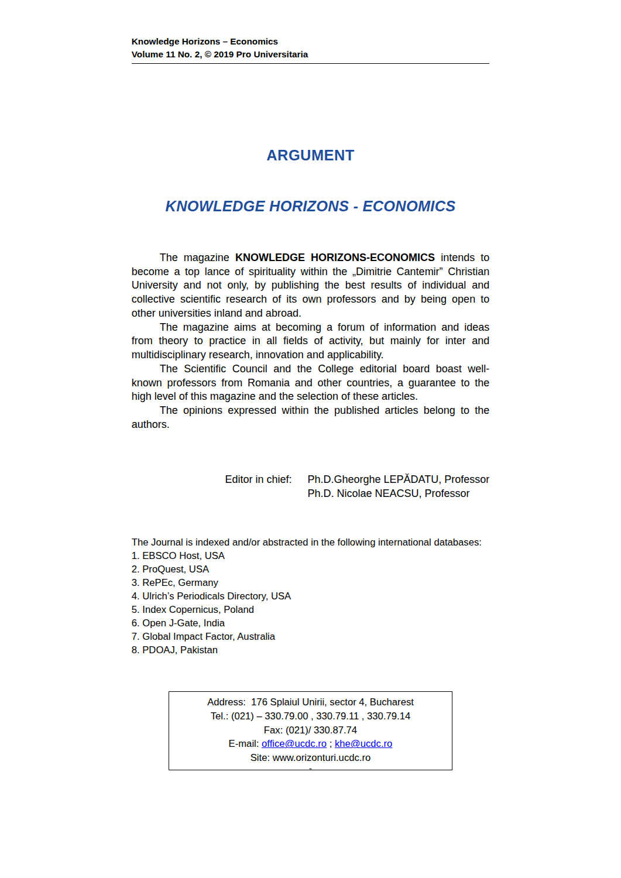Knowledge Horizons – Economics
Volume 11 No. 2, © 2019 Pro Universitaria
ARGUMENT
KNOWLEDGE HORIZONS - ECONOMICS
The magazine KNOWLEDGE HORIZONS-ECONOMICS intends to become a top lance of spirituality within the „Dimitrie Cantemir” Christian University and not only, by publishing the best results of individual and collective scientific research of its own professors and by being open to other universities inland and abroad.
The magazine aims at becoming a forum of information and ideas from theory to practice in all fields of activity, but mainly for inter and multidisciplinary research, innovation and applicability.
The Scientific Council and the College editorial board boast well-known professors from Romania and other countries, a guarantee to the high level of this magazine and the selection of these articles.
The opinions expressed within the published articles belong to the authors.
| Editor in chief: | Ph.D.Gheorghe LEPĂDATU, Professor |
| | Ph.D. Nicolae NEACSU, Professor |
The Journal is indexed and/or abstracted in the following international databases:
1. EBSCO Host, USA
2. ProQuest, USA
3. RePEc, Germany
4. Ulrich’s Periodicals Directory, USA
5. Index Copernicus, Poland
6. Open J-Gate, India
7. Global Impact Factor, Australia
8. PDOAJ, Pakistan
Address: 176 Splaiul Unirii, sector 4, Bucharest
Tel.: (021) – 330.79.00 , 330.79.11 , 330.79.14
Fax: (021)/ 330.87.74
E-mail: office@ucdc.ro ; khe@ucdc.ro
Site: www.orizonturi.ucdc.ro
-